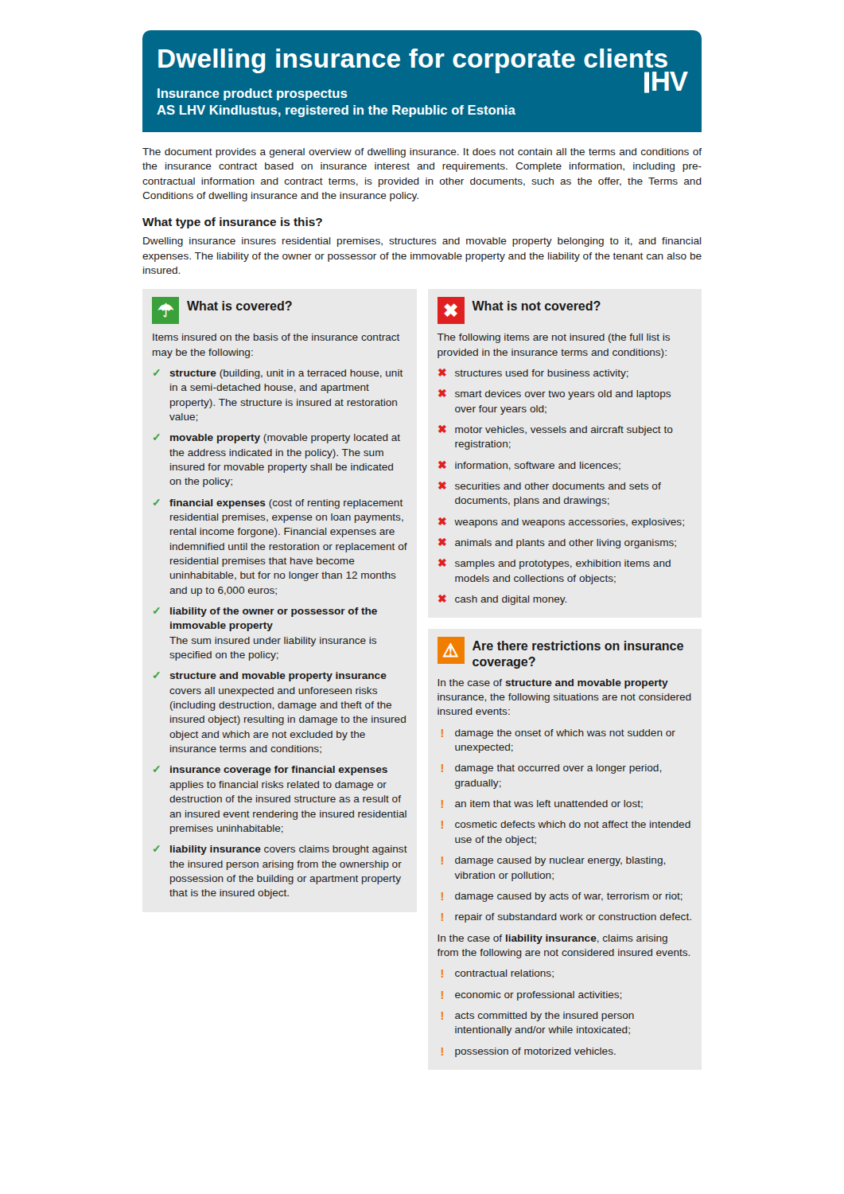Dwelling insurance for corporate clients
Insurance product prospectus
AS LHV Kindlustus, registered in the Republic of Estonia
HV
The document provides a general overview of dwelling insurance. It does not contain all the terms and conditions of the insurance contract based on insurance interest and requirements. Complete information, including pre-contractual information and contract terms, is provided in other documents, such as the offer, the Terms and Conditions of dwelling insurance and the insurance policy.
What type of insurance is this?
Dwelling insurance insures residential premises, structures and movable property belonging to it, and financial expenses. The liability of the owner or possessor of the immovable property and the liability of the tenant can also be insured.
☂
What is covered?
Items insured on the basis of the insurance contract may be the following:
structure (building, unit in a terraced house, unit in a semi-detached house, and apartment property). The structure is insured at restoration value;
movable property (movable property located at the address indicated in the policy). The sum insured for movable property shall be indicated on the policy;
financial expenses (cost of renting replacement residential premises, expense on loan payments, rental income forgone). Financial expenses are indemnified until the restoration or replacement of residential premises that have become uninhabitable, but for no longer than 12 months and up to 6,000 euros;
liability of the owner or possessor of the immovable property
The sum insured under liability insurance is specified on the policy;
structure and movable property insurance covers all unexpected and unforeseen risks (including destruction, damage and theft of the insured object) resulting in damage to the insured object and which are not excluded by the insurance terms and conditions;
insurance coverage for financial expenses applies to financial risks related to damage or destruction of the insured structure as a result of an insured event rendering the insured residential premises uninhabitable;
liability insurance covers claims brought against the insured person arising from the ownership or possession of the building or apartment property that is the insured object.
✖
What is not covered?
The following items are not insured (the full list is provided in the insurance terms and conditions):
structures used for business activity;
smart devices over two years old and laptops over four years old;
motor vehicles, vessels and aircraft subject to registration;
information, software and licences;
securities and other documents and sets of documents, plans and drawings;
weapons and weapons accessories, explosives;
animals and plants and other living organisms;
samples and prototypes, exhibition items and models and collections of objects;
cash and digital money.
⚠
Are there restrictions on insurance coverage?
In the case of structure and movable property insurance, the following situations are not considered insured events:
damage the onset of which was not sudden or unexpected;
damage that occurred over a longer period, gradually;
an item that was left unattended or lost;
cosmetic defects which do not affect the intended use of the object;
damage caused by nuclear energy, blasting, vibration or pollution;
damage caused by acts of war, terrorism or riot;
repair of substandard work or construction defect.
In the case of liability insurance, claims arising from the following are not considered insured events.
contractual relations;
economic or professional activities;
acts committed by the insured person intentionally and/or while intoxicated;
possession of motorized vehicles.